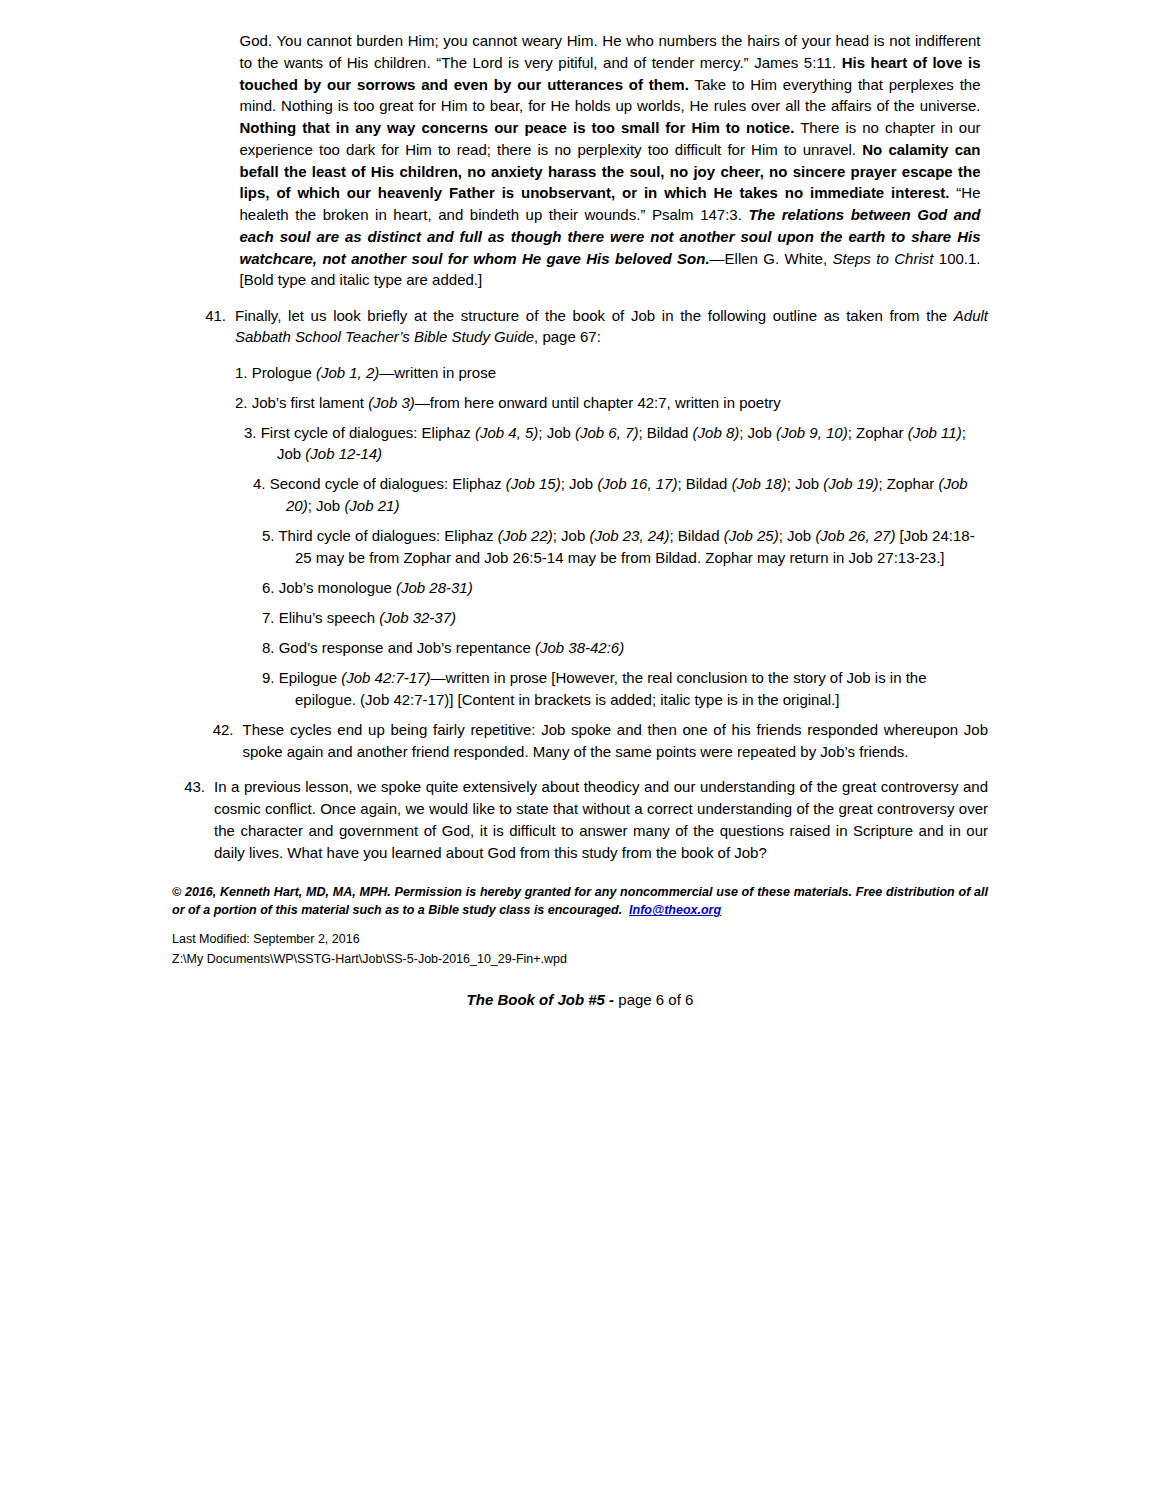God. You cannot burden Him; you cannot weary Him. He who numbers the hairs of your head is not indifferent to the wants of His children. “The Lord is very pitiful, and of tender mercy.” James 5:11. His heart of love is touched by our sorrows and even by our utterances of them. Take to Him everything that perplexes the mind. Nothing is too great for Him to bear, for He holds up worlds, He rules over all the affairs of the universe. Nothing that in any way concerns our peace is too small for Him to notice. There is no chapter in our experience too dark for Him to read; there is no perplexity too difficult for Him to unravel. No calamity can befall the least of His children, no anxiety harass the soul, no joy cheer, no sincere prayer escape the lips, of which our heavenly Father is unobservant, or in which He takes no immediate interest. “He healeth the broken in heart, and bindeth up their wounds.” Psalm 147:3. The relations between God and each soul are as distinct and full as though there were not another soul upon the earth to share His watchcare, not another soul for whom He gave His beloved Son.—Ellen G. White, Steps to Christ 100.1. [Bold type and italic type are added.]
41.
Finally, let us look briefly at the structure of the book of Job in the following outline as taken from the Adult Sabbath School Teacher’s Bible Study Guide, page 67:
1. Prologue (Job 1, 2)—written in prose
2. Job’s first lament (Job 3)—from here onward until chapter 42:7, written in poetry
3. First cycle of dialogues: Eliphaz (Job 4, 5); Job (Job 6, 7); Bildad (Job 8); Job (Job 9, 10); Zophar (Job 11); Job (Job 12-14)
4. Second cycle of dialogues: Eliphaz (Job 15); Job (Job 16, 17); Bildad (Job 18); Job (Job 19); Zophar (Job 20); Job (Job 21)
5. Third cycle of dialogues: Eliphaz (Job 22); Job (Job 23, 24); Bildad (Job 25); Job (Job 26, 27) [Job 24:18-25 may be from Zophar and Job 26:5-14 may be from Bildad. Zophar may return in Job 27:13-23.]
6. Job’s monologue (Job 28-31)
7. Elihu’s speech (Job 32-37)
8. God’s response and Job’s repentance (Job 38-42:6)
9. Epilogue (Job 42:7-17)—written in prose [However, the real conclusion to the story of Job is in the epilogue. (Job 42:7-17)] [Content in brackets is added; italic type is in the original.]
42.
These cycles end up being fairly repetitive: Job spoke and then one of his friends responded whereupon Job spoke again and another friend responded. Many of the same points were repeated by Job’s friends.
43.
In a previous lesson, we spoke quite extensively about theodicy and our understanding of the great controversy and cosmic conflict. Once again, we would like to state that without a correct understanding of the great controversy over the character and government of God, it is difficult to answer many of the questions raised in Scripture and in our daily lives. What have you learned about God from this study from the book of Job?
© 2016, Kenneth Hart, MD, MA, MPH. Permission is hereby granted for any noncommercial use of these materials. Free distribution of all or of a portion of this material such as to a Bible study class is encouraged. Info@theox.org
Last Modified: September 2, 2016
Z:\My Documents\WP\SSTG-Hart\Job\SS-5-Job-2016_10_29-Fin+.wpd
The Book of Job #5 - page 6 of 6